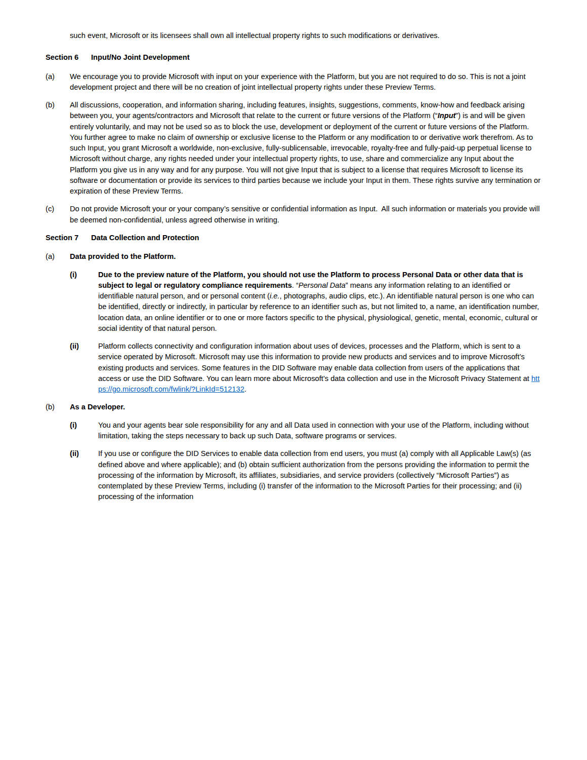such event, Microsoft or its licensees shall own all intellectual property rights to such modifications or derivatives.
Section 6 Input/No Joint Development
(a)
We encourage you to provide Microsoft with input on your experience with the Platform, but you are not required to do so. This is not a joint development project and there will be no creation of joint intellectual property rights under these Preview Terms.
(b)
All discussions, cooperation, and information sharing, including features, insights, suggestions, comments, know-how and feedback arising between you, your agents/contractors and Microsoft that relate to the current or future versions of the Platform (“Input”) is and will be given entirely voluntarily, and may not be used so as to block the use, development or deployment of the current or future versions of the Platform. You further agree to make no claim of ownership or exclusive license to the Platform or any modification to or derivative work therefrom. As to such Input, you grant Microsoft a worldwide, non-exclusive, fully-sublicensable, irrevocable, royalty-free and fully-paid-up perpetual license to Microsoft without charge, any rights needed under your intellectual property rights, to use, share and commercialize any Input about the Platform you give us in any way and for any purpose. You will not give Input that is subject to a license that requires Microsoft to license its software or documentation or provide its services to third parties because we include your Input in them. These rights survive any termination or expiration of these Preview Terms.
(c)
Do not provide Microsoft your or your company’s sensitive or confidential information as Input. All such information or materials you provide will be deemed non-confidential, unless agreed otherwise in writing.
Section 7 Data Collection and Protection
(a)
Data provided to the Platform.
(i)
Due to the preview nature of the Platform, you should not use the Platform to process Personal Data or other data that is subject to legal or regulatory compliance requirements. “Personal Data” means any information relating to an identified or identifiable natural person, and or personal content (i.e., photographs, audio clips, etc.). An identifiable natural person is one who can be identified, directly or indirectly, in particular by reference to an identifier such as, but not limited to, a name, an identification number, location data, an online identifier or to one or more factors specific to the physical, physiological, genetic, mental, economic, cultural or social identity of that natural person.
(ii)
Platform collects connectivity and configuration information about uses of devices, processes and the Platform, which is sent to a service operated by Microsoft. Microsoft may use this information to provide new products and services and to improve Microsoft’s existing products and services. Some features in the DID Software may enable data collection from users of the applications that access or use the DID Software. You can learn more about Microsoft’s data collection and use in the Microsoft Privacy Statement at https://go.microsoft.com/fwlink/?LinkId=512132.
(b)
As a Developer.
(i)
You and your agents bear sole responsibility for any and all Data used in connection with your use of the Platform, including without limitation, taking the steps necessary to back up such Data, software programs or services.
(ii)
If you use or configure the DID Services to enable data collection from end users, you must (a) comply with all Applicable Law(s) (as defined above and where applicable); and (b) obtain sufficient authorization from the persons providing the information to permit the processing of the information by Microsoft, its affiliates, subsidiaries, and service providers (collectively “Microsoft Parties”) as contemplated by these Preview Terms, including (i) transfer of the information to the Microsoft Parties for their processing; and (ii) processing of the information